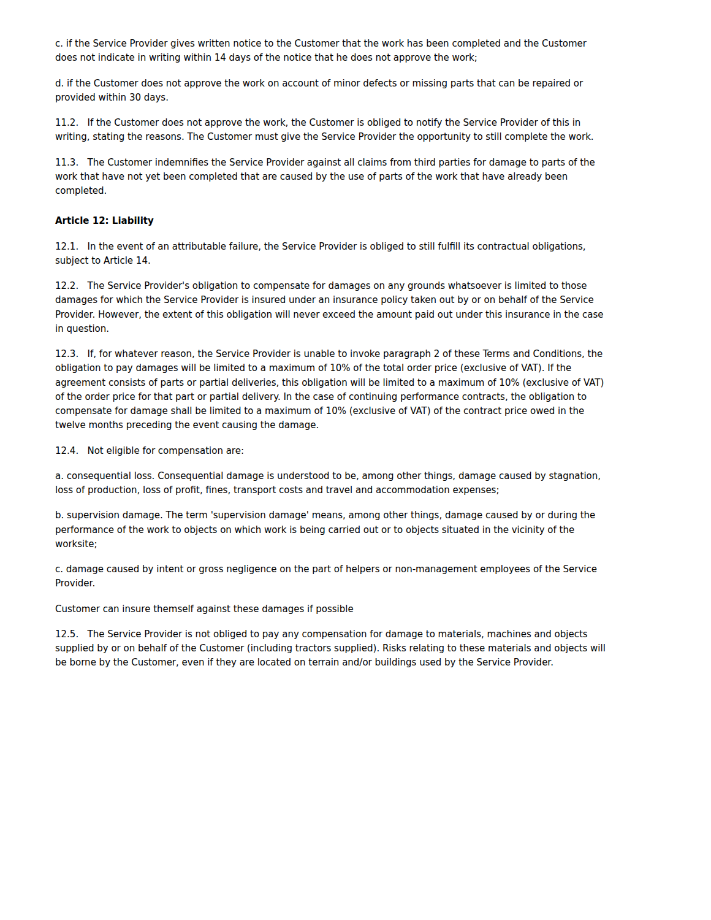c. if the Service Provider gives written notice to the Customer that the work has been completed and the Customer does not indicate in writing within 14 days of the notice that he does not approve the work;
d. if the Customer does not approve the work on account of minor defects or missing parts that can be repaired or provided within 30 days.
11.2. If the Customer does not approve the work, the Customer is obliged to notify the Service Provider of this in writing, stating the reasons. The Customer must give the Service Provider the opportunity to still complete the work.
11.3. The Customer indemnifies the Service Provider against all claims from third parties for damage to parts of the work that have not yet been completed that are caused by the use of parts of the work that have already been completed.
Article 12: Liability
12.1. In the event of an attributable failure, the Service Provider is obliged to still fulfill its contractual obligations, subject to Article 14.
12.2. The Service Provider's obligation to compensate for damages on any grounds whatsoever is limited to those damages for which the Service Provider is insured under an insurance policy taken out by or on behalf of the Service Provider. However, the extent of this obligation will never exceed the amount paid out under this insurance in the case in question.
12.3. If, for whatever reason, the Service Provider is unable to invoke paragraph 2 of these Terms and Conditions, the obligation to pay damages will be limited to a maximum of 10% of the total order price (exclusive of VAT). If the agreement consists of parts or partial deliveries, this obligation will be limited to a maximum of 10% (exclusive of VAT) of the order price for that part or partial delivery. In the case of continuing performance contracts, the obligation to compensate for damage shall be limited to a maximum of 10% (exclusive of VAT) of the contract price owed in the twelve months preceding the event causing the damage.
12.4. Not eligible for compensation are:
a. consequential loss. Consequential damage is understood to be, among other things, damage caused by stagnation, loss of production, loss of profit, fines, transport costs and travel and accommodation expenses;
b. supervision damage. The term 'supervision damage' means, among other things, damage caused by or during the performance of the work to objects on which work is being carried out or to objects situated in the vicinity of the worksite;
c. damage caused by intent or gross negligence on the part of helpers or non-management employees of the Service Provider.
Customer can insure themself against these damages if possible
12.5. The Service Provider is not obliged to pay any compensation for damage to materials, machines and objects supplied by or on behalf of the Customer (including tractors supplied). Risks relating to these materials and objects will be borne by the Customer, even if they are located on terrain and/or buildings used by the Service Provider.